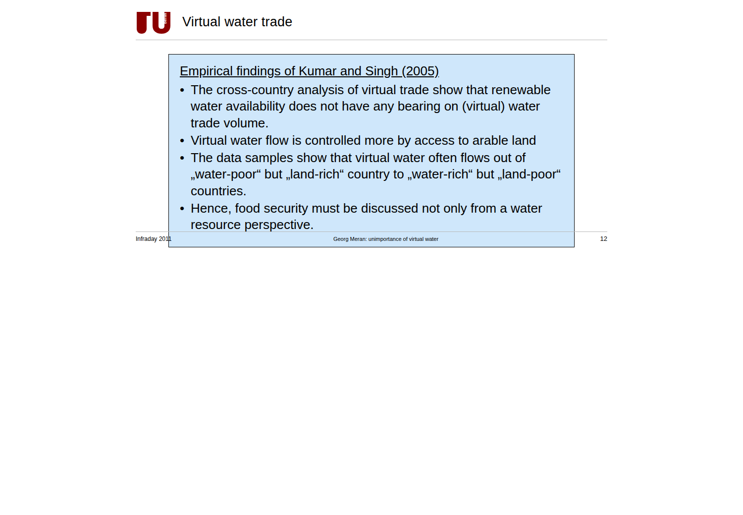berlin
Virtual water trade
Empirical findings of Kumar and Singh (2005)
The cross-country analysis of virtual trade show that renewable water availability does not have any bearing on (virtual) water trade volume.
Virtual water flow is controlled more by access to arable land
The data samples show that virtual water often flows out of „water-poor“ but „land-rich“ country to „water-rich“ but „land-poor“ countries.
Hence, food security must be discussed not only from a water resource perspective.
Infraday 2011
Georg Meran: unimportance of virtual water
12